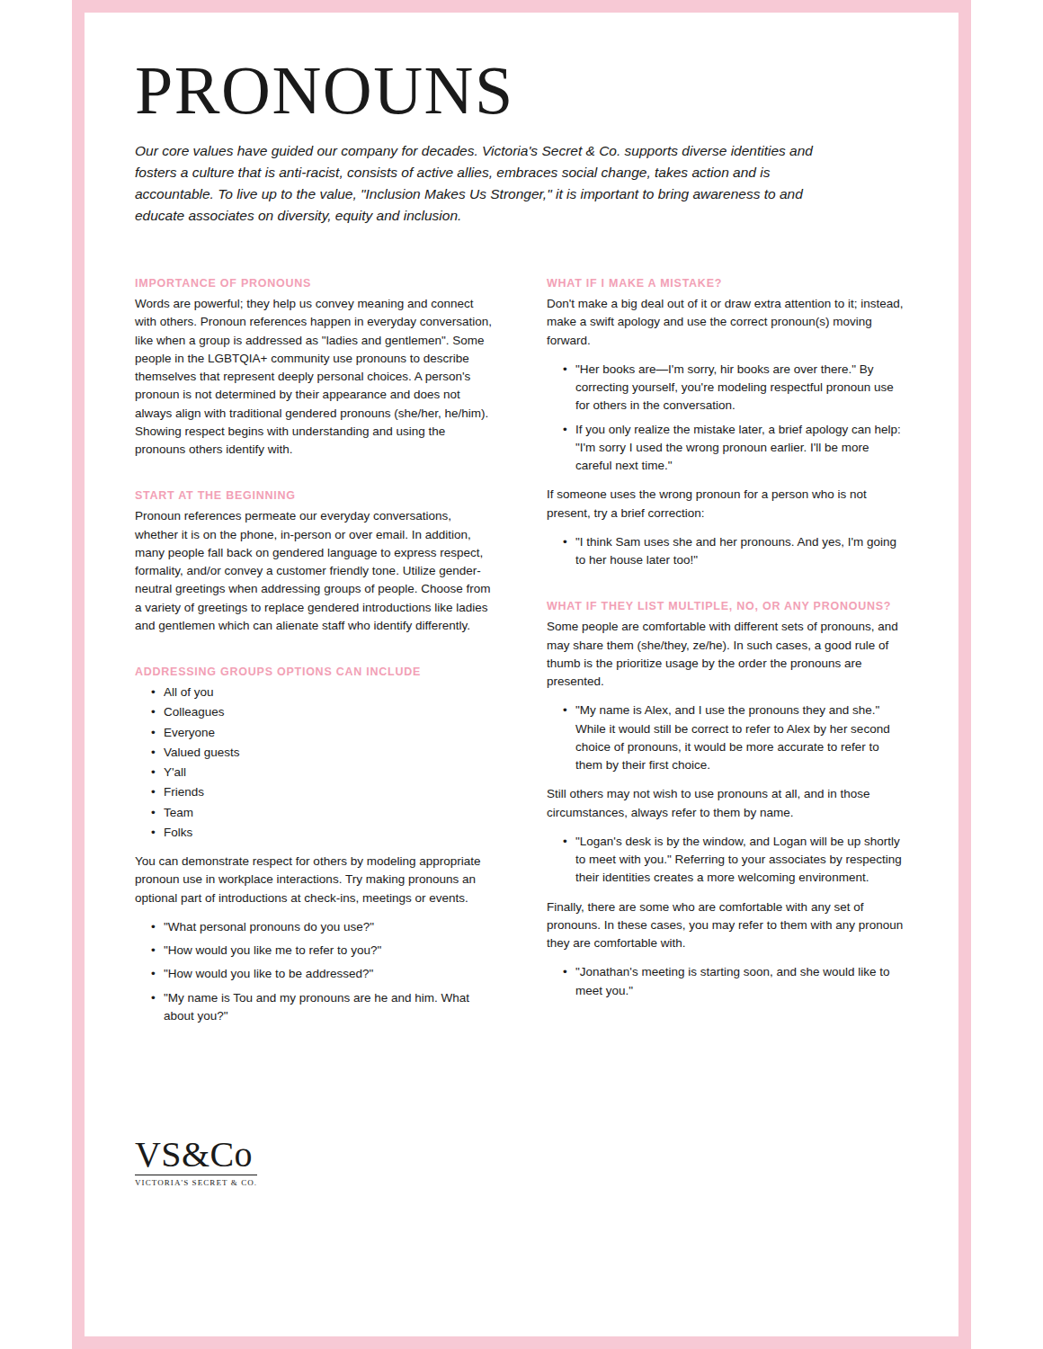PRONOUNS
Our core values have guided our company for decades. Victoria's Secret & Co. supports diverse identities and fosters a culture that is anti-racist, consists of active allies, embraces social change, takes action and is accountable. To live up to the value, "Inclusion Makes Us Stronger," it is important to bring awareness to and educate associates on diversity, equity and inclusion.
Importance of Pronouns
Words are powerful; they help us convey meaning and connect with others. Pronoun references happen in everyday conversation, like when a group is addressed as "ladies and gentlemen". Some people in the LGBTQIA+ community use pronouns to describe themselves that represent deeply personal choices. A person's pronoun is not determined by their appearance and does not always align with traditional gendered pronouns (she/her, he/him). Showing respect begins with understanding and using the pronouns others identify with.
Start at the Beginning
Pronoun references permeate our everyday conversations, whether it is on the phone, in-person or over email. In addition, many people fall back on gendered language to express respect, formality, and/or convey a customer friendly tone. Utilize gender-neutral greetings when addressing groups of people. Choose from a variety of greetings to replace gendered introductions like ladies and gentlemen which can alienate staff who identify differently.
Addressing Groups Options Can Include
All of you
Colleagues
Everyone
Valued guests
Y'all
Friends
Team
Folks
You can demonstrate respect for others by modeling appropriate pronoun use in workplace interactions. Try making pronouns an optional part of introductions at check-ins, meetings or events.
"What personal pronouns do you use?"
"How would you like me to refer to you?"
"How would you like to be addressed?"
"My name is Tou and my pronouns are he and him. What about you?"
What if I Make a Mistake?
Don't make a big deal out of it or draw extra attention to it; instead, make a swift apology and use the correct pronoun(s) moving forward.
"Her books are—I'm sorry, hir books are over there." By correcting yourself, you're modeling respectful pronoun use for others in the conversation.
If you only realize the mistake later, a brief apology can help: "I'm sorry I used the wrong pronoun earlier. I'll be more careful next time."
If someone uses the wrong pronoun for a person who is not present, try a brief correction:
"I think Sam uses she and her pronouns. And yes, I'm going to her house later too!"
What if They List Multiple, No, or Any Pronouns?
Some people are comfortable with different sets of pronouns, and may share them (she/they, ze/he). In such cases, a good rule of thumb is the prioritize usage by the order the pronouns are presented.
"My name is Alex, and I use the pronouns they and she." While it would still be correct to refer to Alex by her second choice of pronouns, it would be more accurate to refer to them by their first choice.
Still others may not wish to use pronouns at all, and in those circumstances, always refer to them by name.
"Logan's desk is by the window, and Logan will be up shortly to meet with you." Referring to your associates by respecting their identities creates a more welcoming environment.
Finally, there are some who are comfortable with any set of pronouns. In these cases, you may refer to them with any pronoun they are comfortable with.
"Jonathan's meeting is starting soon, and she would like to meet you."
VS&Co
Victoria's Secret & Co.